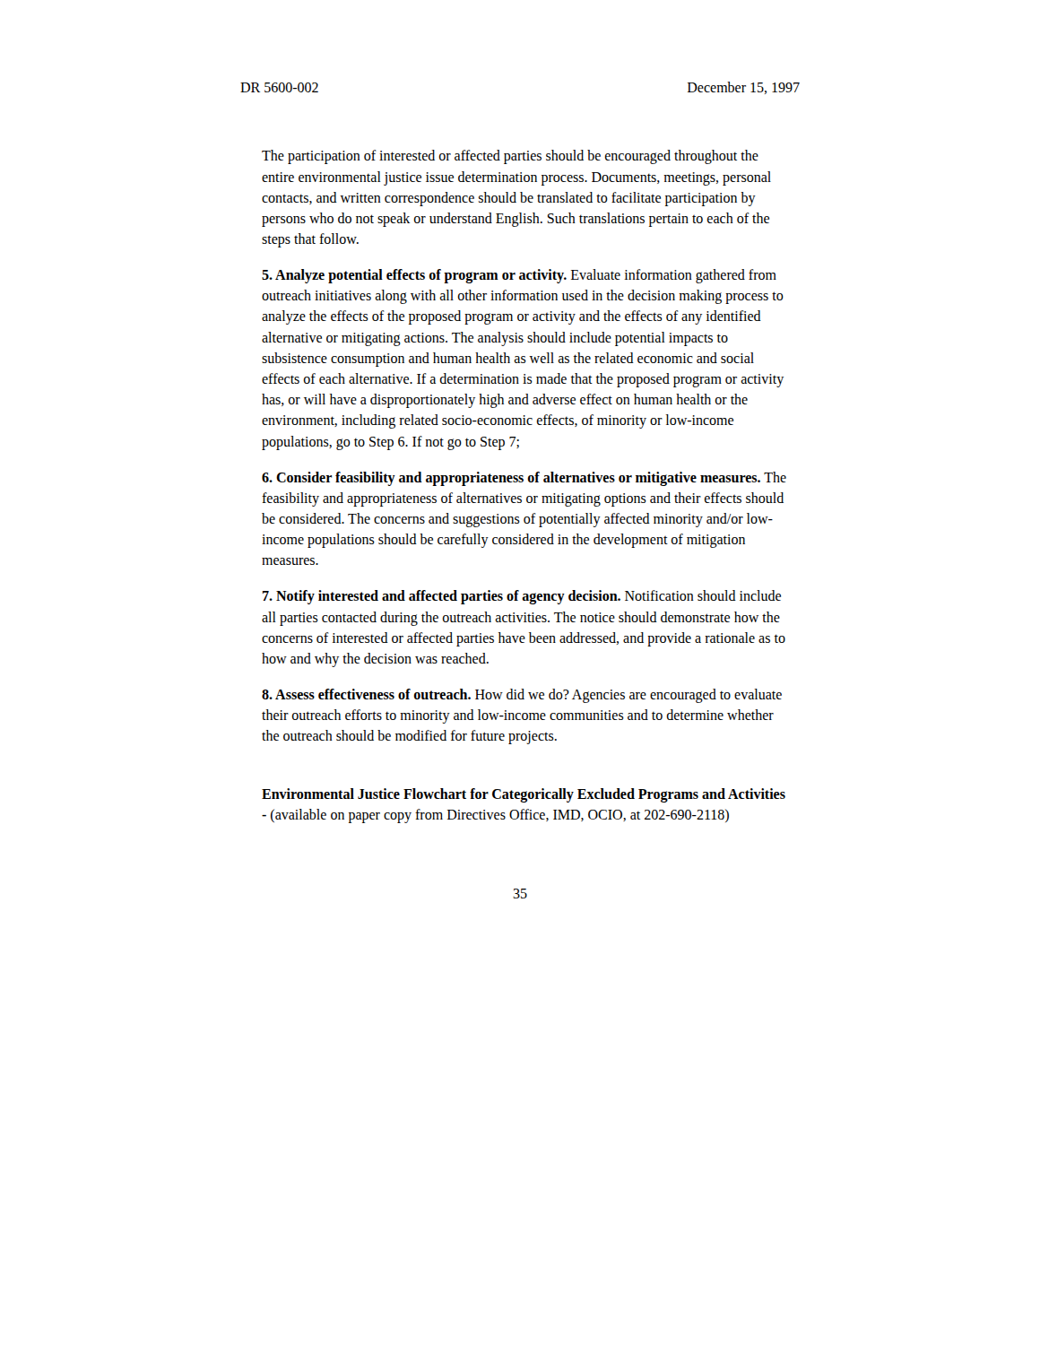DR 5600-002
December 15, 1997
The participation of interested or affected parties should be encouraged throughout the entire environmental justice issue determination process. Documents, meetings, personal contacts, and written correspondence should be translated to facilitate participation by persons who do not speak or understand English. Such translations pertain to each of the steps that follow.
5. Analyze potential effects of program or activity. Evaluate information gathered from outreach initiatives along with all other information used in the decision making process to analyze the effects of the proposed program or activity and the effects of any identified alternative or mitigating actions. The analysis should include potential impacts to subsistence consumption and human health as well as the related economic and social effects of each alternative. If a determination is made that the proposed program or activity has, or will have a disproportionately high and adverse effect on human health or the environment, including related socio-economic effects, of minority or low-income populations, go to Step 6. If not go to Step 7;
6. Consider feasibility and appropriateness of alternatives or mitigative measures. The feasibility and appropriateness of alternatives or mitigating options and their effects should be considered. The concerns and suggestions of potentially affected minority and/or low-income populations should be carefully considered in the development of mitigation measures.
7. Notify interested and affected parties of agency decision. Notification should include all parties contacted during the outreach activities. The notice should demonstrate how the concerns of interested or affected parties have been addressed, and provide a rationale as to how and why the decision was reached.
8. Assess effectiveness of outreach. How did we do? Agencies are encouraged to evaluate their outreach efforts to minority and low-income communities and to determine whether the outreach should be modified for future projects.
Environmental Justice Flowchart for Categorically Excluded Programs and Activities - (available on paper copy from Directives Office, IMD, OCIO, at 202-690-2118)
35